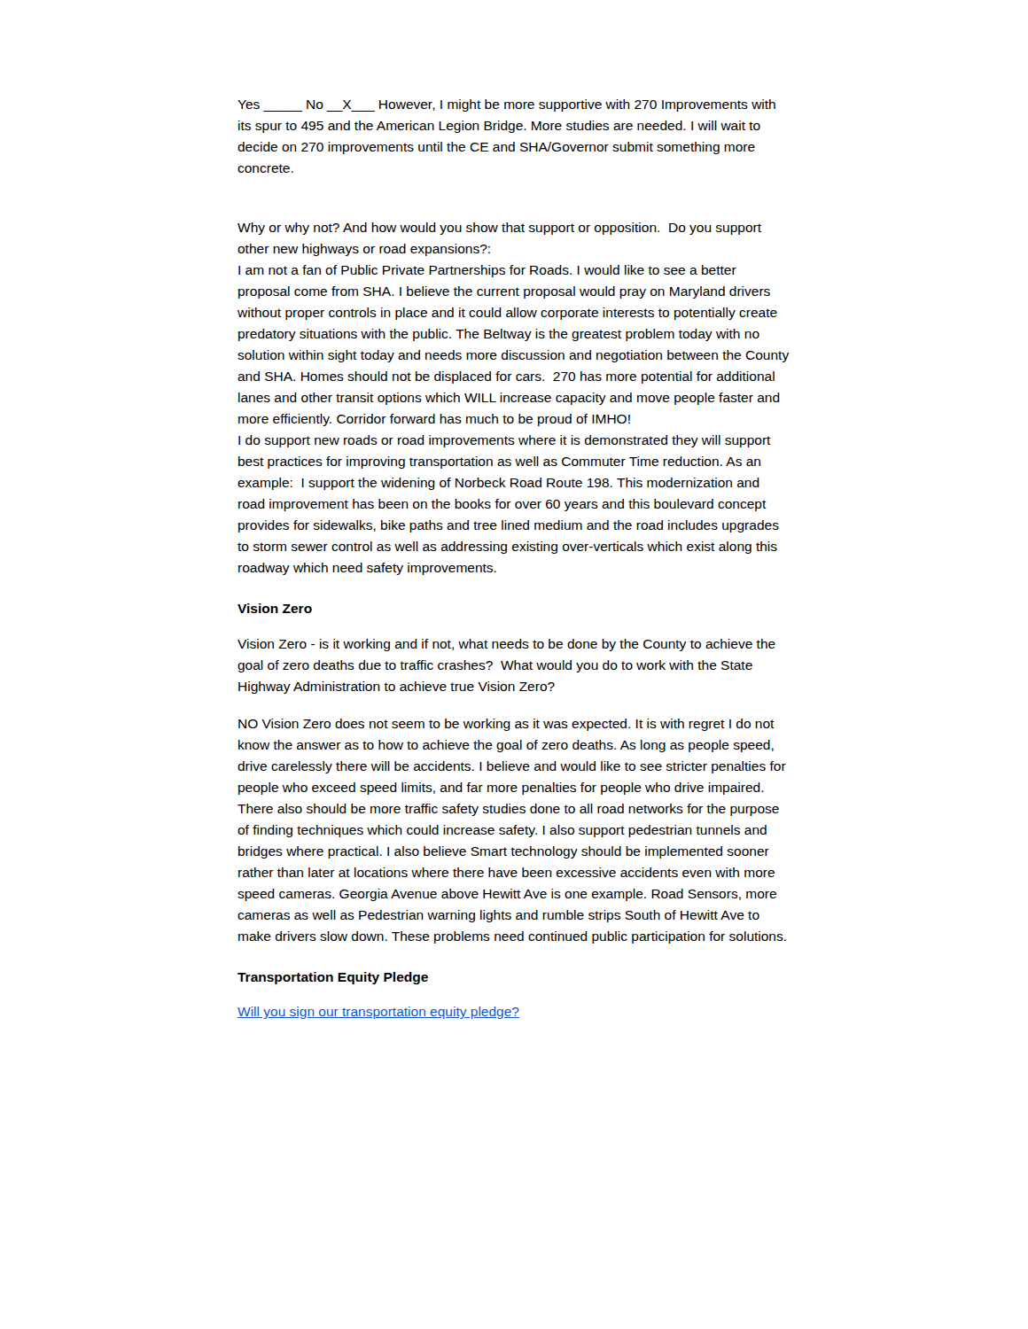Yes _____ No __X___ However, I might be more supportive with 270 Improvements with its spur to 495 and the American Legion Bridge. More studies are needed. I will wait to decide on 270 improvements until the CE and SHA/Governor submit something more concrete.
Why or why not? And how would you show that support or opposition. Do you support other new highways or road expansions?:
I am not a fan of Public Private Partnerships for Roads. I would like to see a better proposal come from SHA. I believe the current proposal would pray on Maryland drivers without proper controls in place and it could allow corporate interests to potentially create predatory situations with the public. The Beltway is the greatest problem today with no solution within sight today and needs more discussion and negotiation between the County and SHA. Homes should not be displaced for cars. 270 has more potential for additional lanes and other transit options which WILL increase capacity and move people faster and more efficiently. Corridor forward has much to be proud of IMHO!
I do support new roads or road improvements where it is demonstrated they will support best practices for improving transportation as well as Commuter Time reduction. As an example: I support the widening of Norbeck Road Route 198. This modernization and road improvement has been on the books for over 60 years and this boulevard concept provides for sidewalks, bike paths and tree lined medium and the road includes upgrades to storm sewer control as well as addressing existing over-verticals which exist along this roadway which need safety improvements.
Vision Zero
Vision Zero - is it working and if not, what needs to be done by the County to achieve the goal of zero deaths due to traffic crashes? What would you do to work with the State Highway Administration to achieve true Vision Zero?
NO Vision Zero does not seem to be working as it was expected. It is with regret I do not know the answer as to how to achieve the goal of zero deaths. As long as people speed, drive carelessly there will be accidents. I believe and would like to see stricter penalties for people who exceed speed limits, and far more penalties for people who drive impaired. There also should be more traffic safety studies done to all road networks for the purpose of finding techniques which could increase safety. I also support pedestrian tunnels and bridges where practical. I also believe Smart technology should be implemented sooner rather than later at locations where there have been excessive accidents even with more speed cameras. Georgia Avenue above Hewitt Ave is one example. Road Sensors, more cameras as well as Pedestrian warning lights and rumble strips South of Hewitt Ave to make drivers slow down. These problems need continued public participation for solutions.
Transportation Equity Pledge
Will you sign our transportation equity pledge?